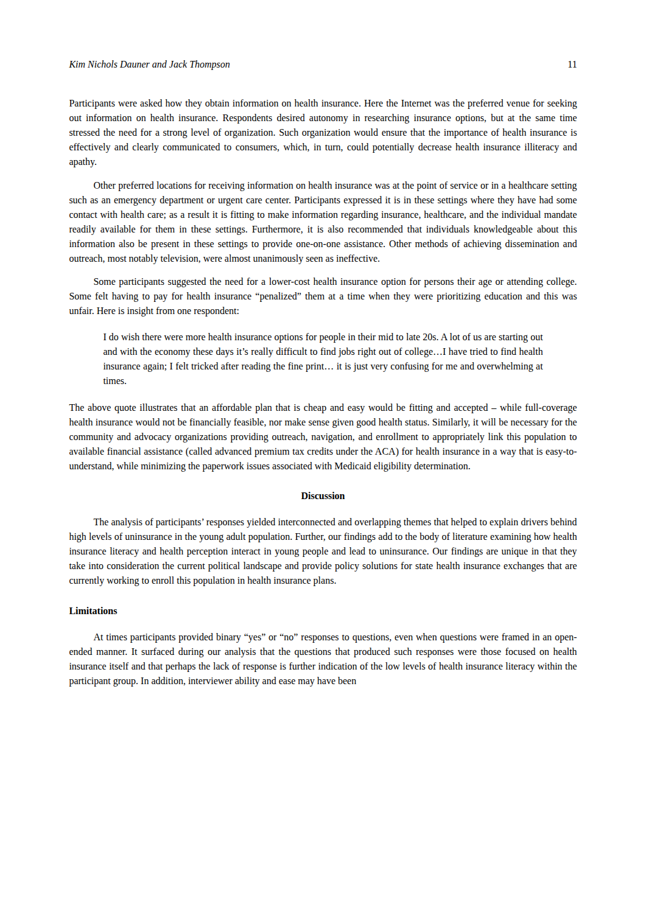Kim Nichols Dauner and Jack Thompson 11
Participants were asked how they obtain information on health insurance. Here the Internet was the preferred venue for seeking out information on health insurance. Respondents desired autonomy in researching insurance options, but at the same time stressed the need for a strong level of organization. Such organization would ensure that the importance of health insurance is effectively and clearly communicated to consumers, which, in turn, could potentially decrease health insurance illiteracy and apathy.
Other preferred locations for receiving information on health insurance was at the point of service or in a healthcare setting such as an emergency department or urgent care center. Participants expressed it is in these settings where they have had some contact with health care; as a result it is fitting to make information regarding insurance, healthcare, and the individual mandate readily available for them in these settings. Furthermore, it is also recommended that individuals knowledgeable about this information also be present in these settings to provide one-on-one assistance. Other methods of achieving dissemination and outreach, most notably television, were almost unanimously seen as ineffective.
Some participants suggested the need for a lower-cost health insurance option for persons their age or attending college. Some felt having to pay for health insurance “penalized” them at a time when they were prioritizing education and this was unfair. Here is insight from one respondent:
I do wish there were more health insurance options for people in their mid to late 20s. A lot of us are starting out and with the economy these days it’s really difficult to find jobs right out of college…I have tried to find health insurance again; I felt tricked after reading the fine print… it is just very confusing for me and overwhelming at times.
The above quote illustrates that an affordable plan that is cheap and easy would be fitting and accepted – while full-coverage health insurance would not be financially feasible, nor make sense given good health status. Similarly, it will be necessary for the community and advocacy organizations providing outreach, navigation, and enrollment to appropriately link this population to available financial assistance (called advanced premium tax credits under the ACA) for health insurance in a way that is easy-to-understand, while minimizing the paperwork issues associated with Medicaid eligibility determination.
Discussion
The analysis of participants’ responses yielded interconnected and overlapping themes that helped to explain drivers behind high levels of uninsurance in the young adult population. Further, our findings add to the body of literature examining how health insurance literacy and health perception interact in young people and lead to uninsurance. Our findings are unique in that they take into consideration the current political landscape and provide policy solutions for state health insurance exchanges that are currently working to enroll this population in health insurance plans.
Limitations
At times participants provided binary “yes” or “no” responses to questions, even when questions were framed in an open-ended manner. It surfaced during our analysis that the questions that produced such responses were those focused on health insurance itself and that perhaps the lack of response is further indication of the low levels of health insurance literacy within the participant group. In addition, interviewer ability and ease may have been